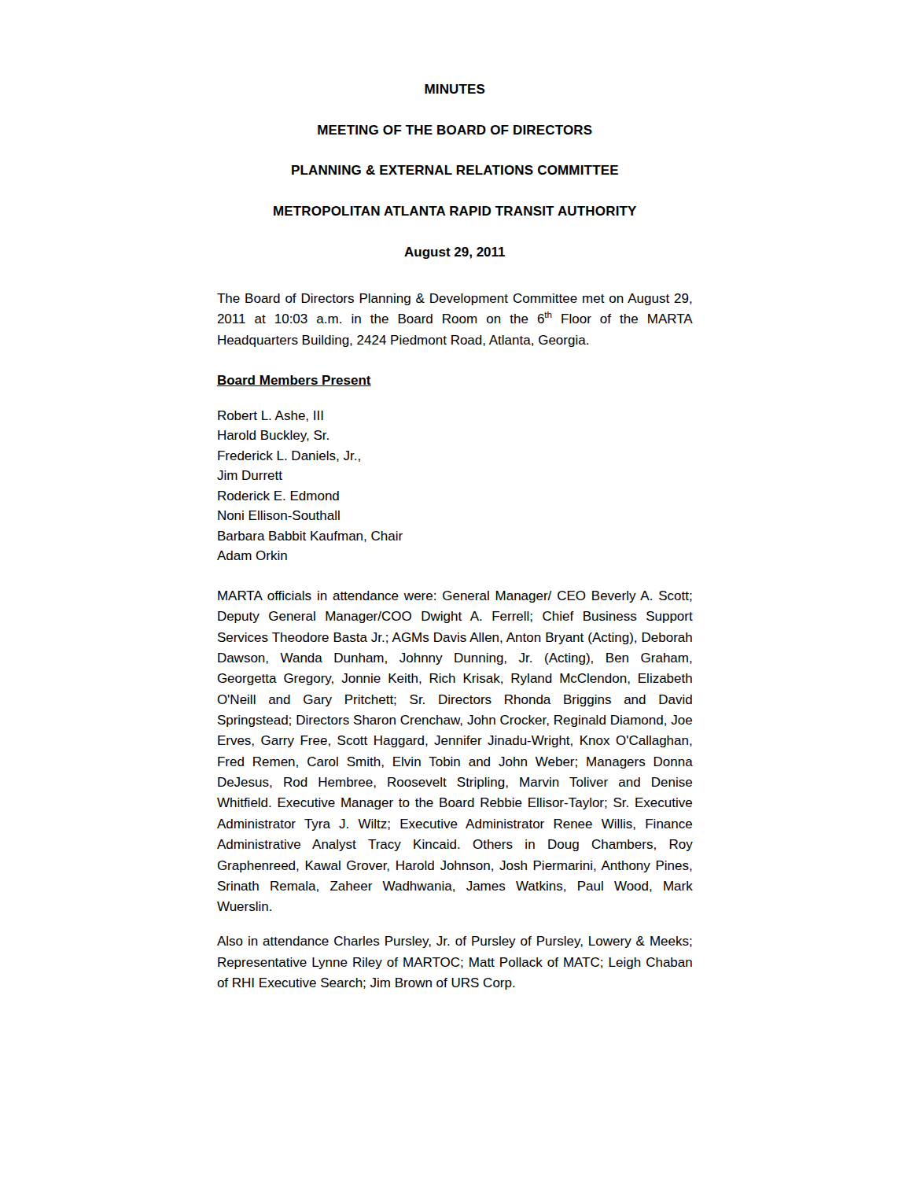MINUTES
MEETING OF THE BOARD OF DIRECTORS
PLANNING & EXTERNAL RELATIONS COMMITTEE
METROPOLITAN ATLANTA RAPID TRANSIT AUTHORITY
August 29, 2011
The Board of Directors Planning & Development Committee met on August 29, 2011 at 10:03 a.m. in the Board Room on the 6th Floor of the MARTA Headquarters Building, 2424 Piedmont Road, Atlanta, Georgia.
Board Members Present
Robert L. Ashe, III
Harold Buckley, Sr.
Frederick L. Daniels, Jr.,
Jim Durrett
Roderick E. Edmond
Noni Ellison-Southall
Barbara Babbit Kaufman, Chair
Adam Orkin
MARTA officials in attendance were: General Manager/ CEO Beverly A. Scott; Deputy General Manager/COO Dwight A. Ferrell; Chief Business Support Services Theodore Basta Jr.; AGMs Davis Allen, Anton Bryant (Acting), Deborah Dawson, Wanda Dunham, Johnny Dunning, Jr. (Acting), Ben Graham, Georgetta Gregory, Jonnie Keith, Rich Krisak, Ryland McClendon, Elizabeth O'Neill and Gary Pritchett; Sr. Directors Rhonda Briggins and David Springstead; Directors Sharon Crenchaw, John Crocker, Reginald Diamond, Joe Erves, Garry Free, Scott Haggard, Jennifer Jinadu-Wright, Knox O'Callaghan, Fred Remen, Carol Smith, Elvin Tobin and John Weber; Managers Donna DeJesus, Rod Hembree, Roosevelt Stripling, Marvin Toliver and Denise Whitfield. Executive Manager to the Board Rebbie Ellisor-Taylor; Sr. Executive Administrator Tyra J. Wiltz; Executive Administrator Renee Willis, Finance Administrative Analyst Tracy Kincaid. Others in Doug Chambers, Roy Graphenreed, Kawal Grover, Harold Johnson, Josh Piermarini, Anthony Pines, Srinath Remala, Zaheer Wadhwania, James Watkins, Paul Wood, Mark Wuerslin.
Also in attendance Charles Pursley, Jr. of Pursley of Pursley, Lowery & Meeks; Representative Lynne Riley of MARTOC; Matt Pollack of MATC; Leigh Chaban of RHI Executive Search; Jim Brown of URS Corp.